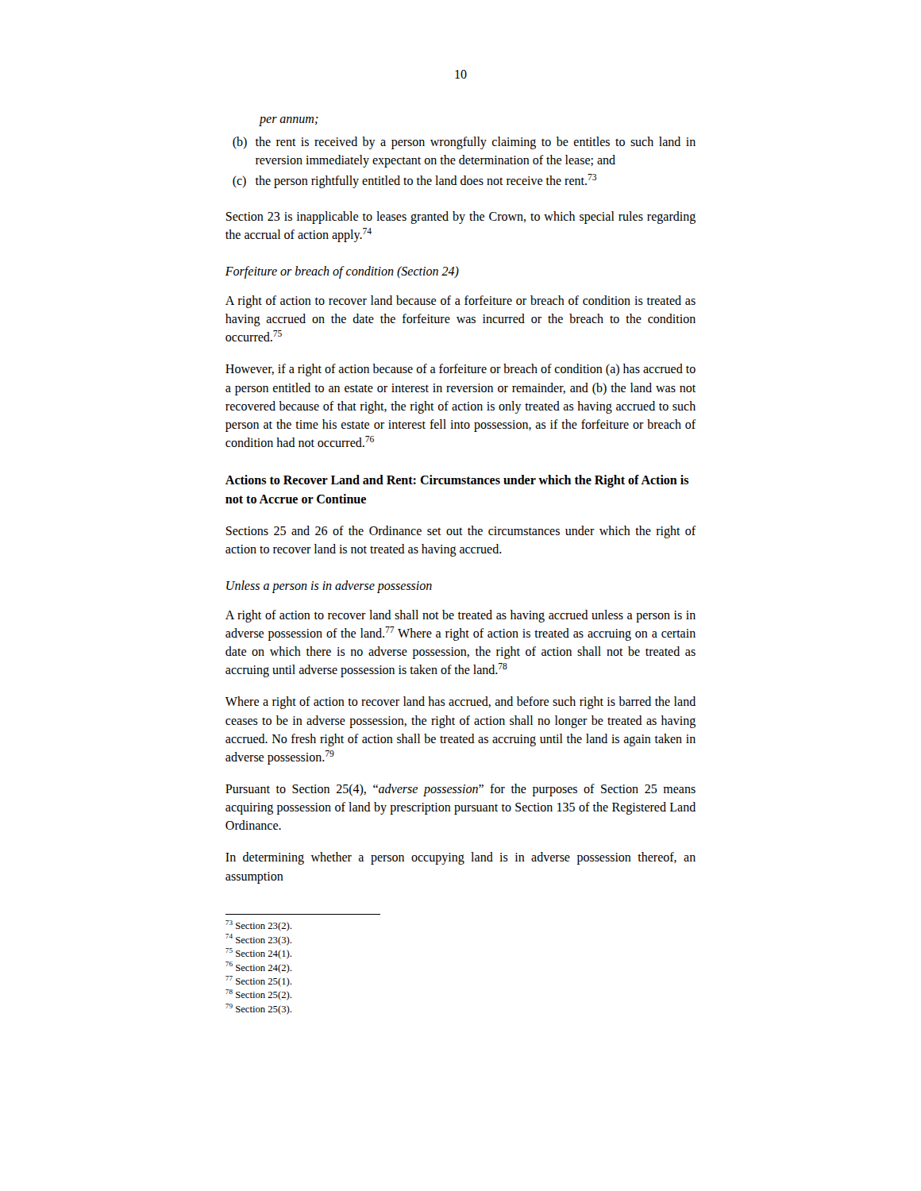10
per annum;
(b) the rent is received by a person wrongfully claiming to be entitles to such land in reversion immediately expectant on the determination of the lease; and
(c) the person rightfully entitled to the land does not receive the rent.73
Section 23 is inapplicable to leases granted by the Crown, to which special rules regarding the accrual of action apply.74
Forfeiture or breach of condition (Section 24)
A right of action to recover land because of a forfeiture or breach of condition is treated as having accrued on the date the forfeiture was incurred or the breach to the condition occurred.75
However, if a right of action because of a forfeiture or breach of condition (a) has accrued to a person entitled to an estate or interest in reversion or remainder, and (b) the land was not recovered because of that right, the right of action is only treated as having accrued to such person at the time his estate or interest fell into possession, as if the forfeiture or breach of condition had not occurred.76
Actions to Recover Land and Rent: Circumstances under which the Right of Action is not to Accrue or Continue
Sections 25 and 26 of the Ordinance set out the circumstances under which the right of action to recover land is not treated as having accrued.
Unless a person is in adverse possession
A right of action to recover land shall not be treated as having accrued unless a person is in adverse possession of the land.77 Where a right of action is treated as accruing on a certain date on which there is no adverse possession, the right of action shall not be treated as accruing until adverse possession is taken of the land.78
Where a right of action to recover land has accrued, and before such right is barred the land ceases to be in adverse possession, the right of action shall no longer be treated as having accrued. No fresh right of action shall be treated as accruing until the land is again taken in adverse possession.79
Pursuant to Section 25(4), “adverse possession” for the purposes of Section 25 means acquiring possession of land by prescription pursuant to Section 135 of the Registered Land Ordinance.
In determining whether a person occupying land is in adverse possession thereof, an assumption
73Section 23(2).
74Section 23(3).
75Section 24(1).
76Section 24(2).
77Section 25(1).
78Section 25(2).
79Section 25(3).